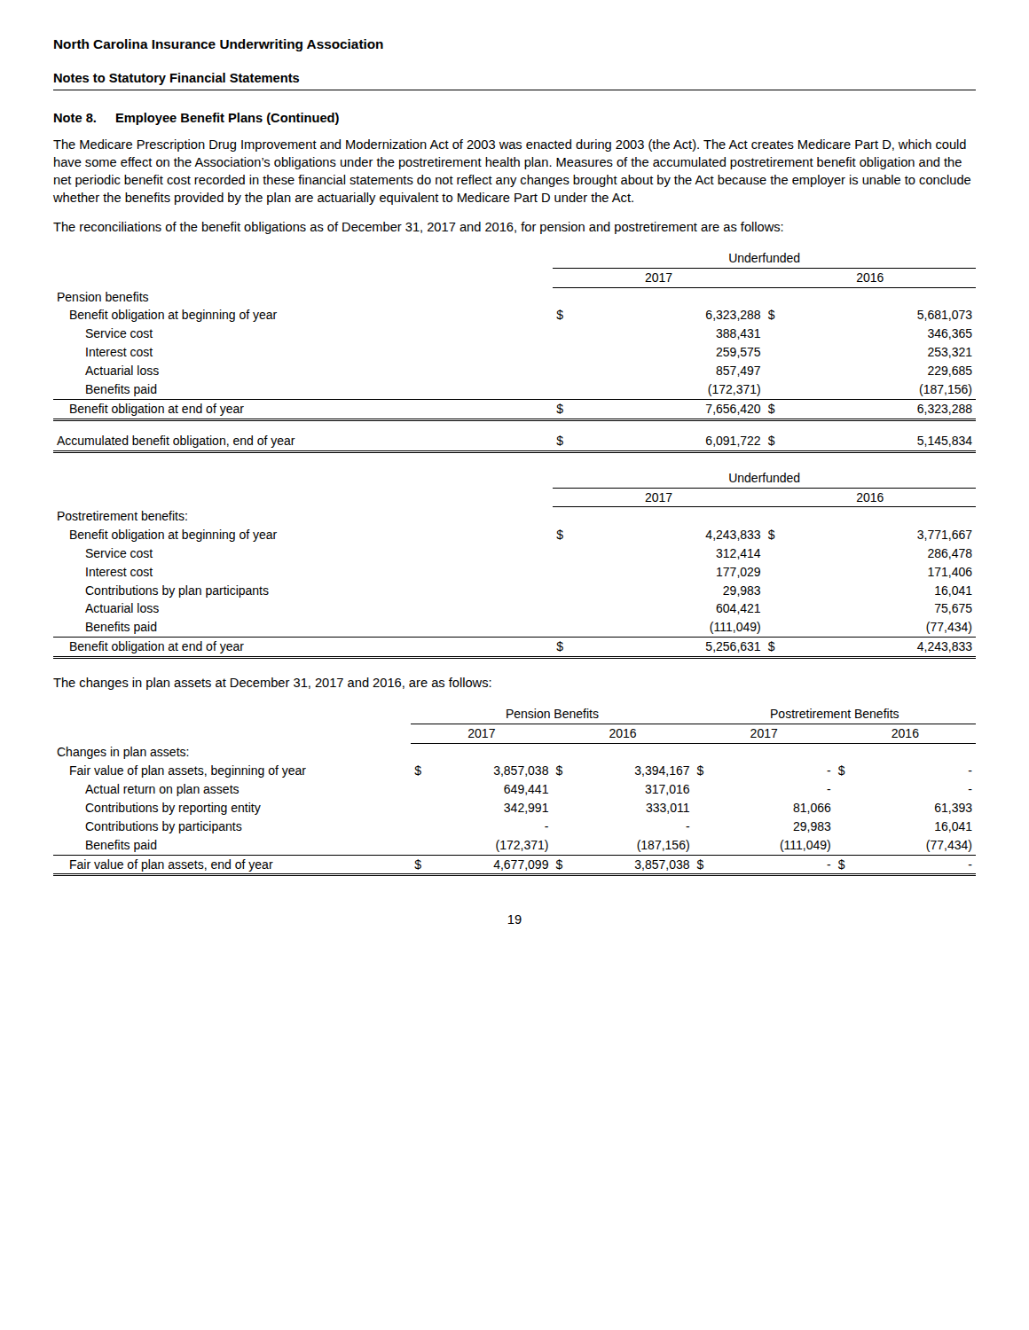North Carolina Insurance Underwriting Association
Notes to Statutory Financial Statements
Note 8. Employee Benefit Plans (Continued)
The Medicare Prescription Drug Improvement and Modernization Act of 2003 was enacted during 2003 (the Act). The Act creates Medicare Part D, which could have some effect on the Association’s obligations under the postretirement health plan. Measures of the accumulated postretirement benefit obligation and the net periodic benefit cost recorded in these financial statements do not reflect any changes brought about by the Act because the employer is unable to conclude whether the benefits provided by the plan are actuarially equivalent to Medicare Part D under the Act.
The reconciliations of the benefit obligations as of December 31, 2017 and 2016, for pension and postretirement are as follows:
| | Underfunded |
| | 2017 | 2016 |
| Pension benefits | | | | |
| Benefit obligation at beginning of year | $ | 6,323,288 | $ | 5,681,073 |
| Service cost | | 388,431 | | 346,365 |
| Interest cost | | 259,575 | | 253,321 |
| Actuarial loss | | 857,497 | | 229,685 |
| Benefits paid | | (172,371) | | (187,156) |
| Benefit obligation at end of year | $ | 7,656,420 | $ | 6,323,288 |
| Accumulated benefit obligation, end of year | $ | 6,091,722 | $ | 5,145,834 |
| | Underfunded |
| | 2017 | 2016 |
| Postretirement benefits: | | | | |
| Benefit obligation at beginning of year | $ | 4,243,833 | $ | 3,771,667 |
| Service cost | | 312,414 | | 286,478 |
| Interest cost | | 177,029 | | 171,406 |
| Contributions by plan participants | | 29,983 | | 16,041 |
| Actuarial loss | | 604,421 | | 75,675 |
| Benefits paid | | (111,049) | | (77,434) |
| Benefit obligation at end of year | $ | 5,256,631 | $ | 4,243,833 |
The changes in plan assets at December 31, 2017 and 2016, are as follows:
| | Pension Benefits | Postretirement Benefits |
| | 2017 | 2016 | 2017 | 2016 |
| Changes in plan assets: | | | | | | | | |
| Fair value of plan assets, beginning of year | $ | 3,857,038 | $ | 3,394,167 | $ | - | $ | - |
| Actual return on plan assets | | 649,441 | | 317,016 | | - | | - |
| Contributions by reporting entity | | 342,991 | | 333,011 | | 81,066 | | 61,393 |
| Contributions by participants | | - | | - | | 29,983 | | 16,041 |
| Benefits paid | | (172,371) | | (187,156) | | (111,049) | | (77,434) |
| Fair value of plan assets, end of year | $ | 4,677,099 | $ | 3,857,038 | $ | - | $ | - |
19